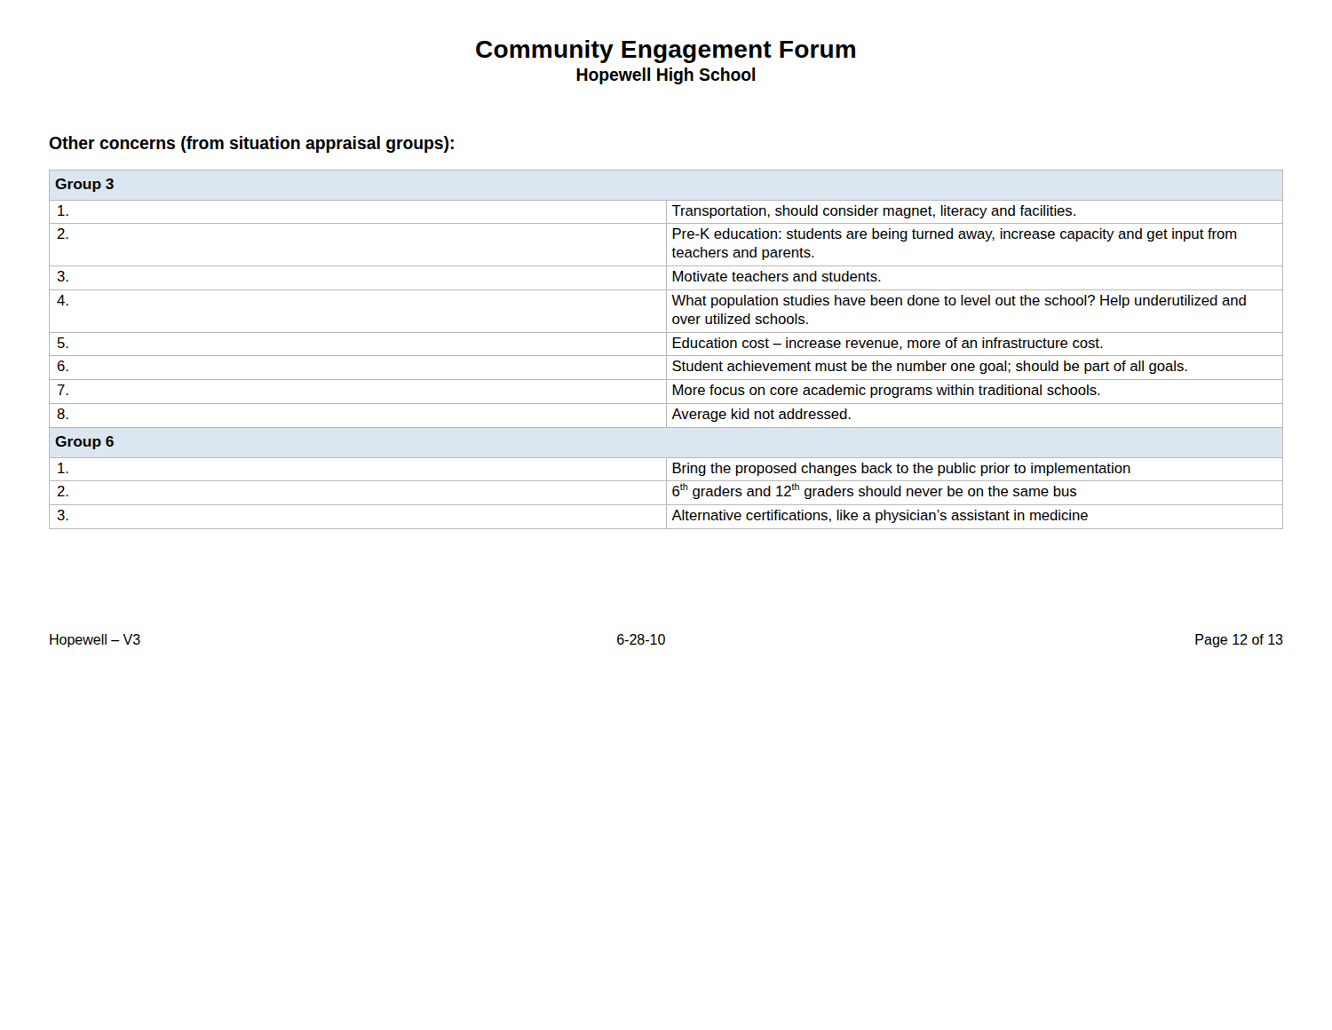Community Engagement Forum
Hopewell High School
Other concerns (from situation appraisal groups):
| Group 3 |
| 1. | Transportation, should consider magnet, literacy and facilities. |
| 2. | Pre-K education: students are being turned away, increase capacity and get input from teachers and parents. |
| 3. | Motivate teachers and students. |
| 4. | What population studies have been done to level out the school? Help underutilized and over utilized schools. |
| 5. | Education cost – increase revenue, more of an infrastructure cost. |
| 6. | Student achievement must be the number one goal; should be part of all goals. |
| 7. | More focus on core academic programs within traditional schools. |
| 8. | Average kid not addressed. |
| Group 6 |
| 1. | Bring the proposed changes back to the public prior to implementation |
| 2. | 6 th graders and 12 th graders should never be on the same bus |
| 3. | Alternative certifications, like a physician’s assistant in medicine |
Hopewell – V3 6-28-10 Page 12 of 13